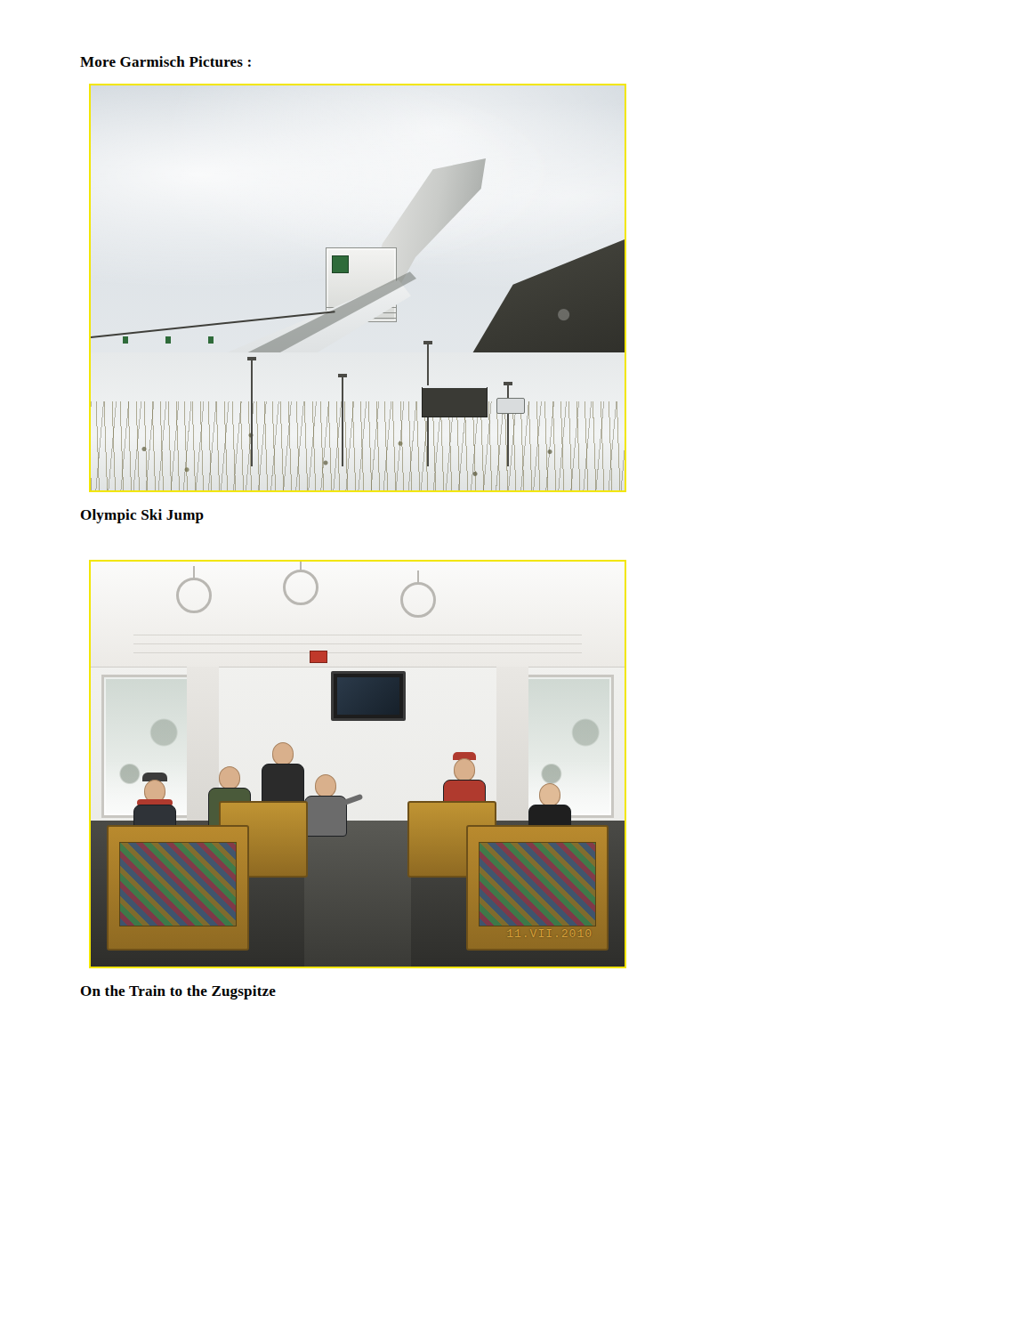More Garmisch Pictures :
Olympic Ski Jump
11.VII.2010
On the Train to the Zugspitze